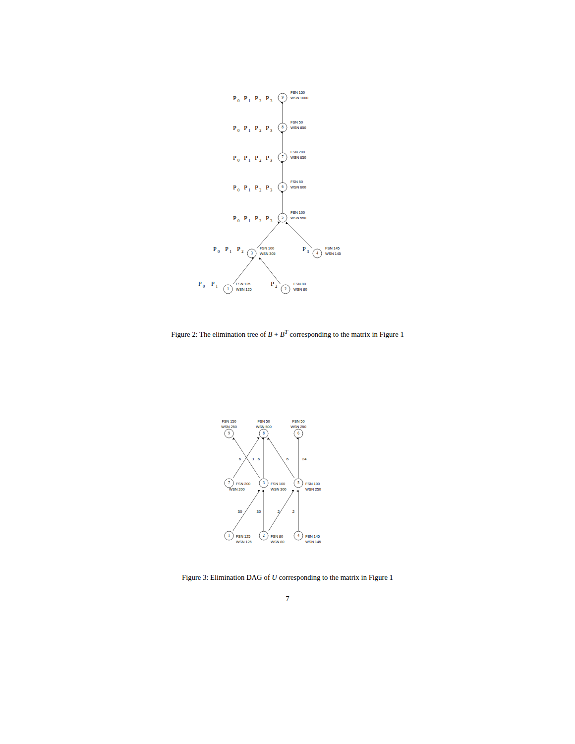9 FSN 150 WSN 1000 P0 P1 P2 P3 8 FSN 50 WSN 850 P0 P1 P2 P3 7 FSN 200 WSN 650 P0 P1 P2 P3 6 FSN 50 WSN 600 P0 P1 P2 P3 5 FSN 100 WSN 550 P0 P1 P2 P3 3 FSN 100 WSN 305 P0 P1 P2 4 FSN 145 WSN 145 P3 1 FSN 125 WSN 125 P0 P1 2 FSN 80 WSN 80 P2
Figure 2: The elimination tree of B + BT corresponding to the matrix in Figure 1
30 30 2 2 6 3 6 6 24 9 FSN 150 WSN 250 8 FSN 50 WSN 500 6 FSN 50 WSN 250 7 FSN 200 WSN 200 3 FSN 100 WSN 300 5 FSN 100 WSN 250 1 FSN 125 WSN 125 2 FSN 80 WSN 80 4 FSN 145 WSN 145
Figure 3: Elimination DAG of U corresponding to the matrix in Figure 1
7